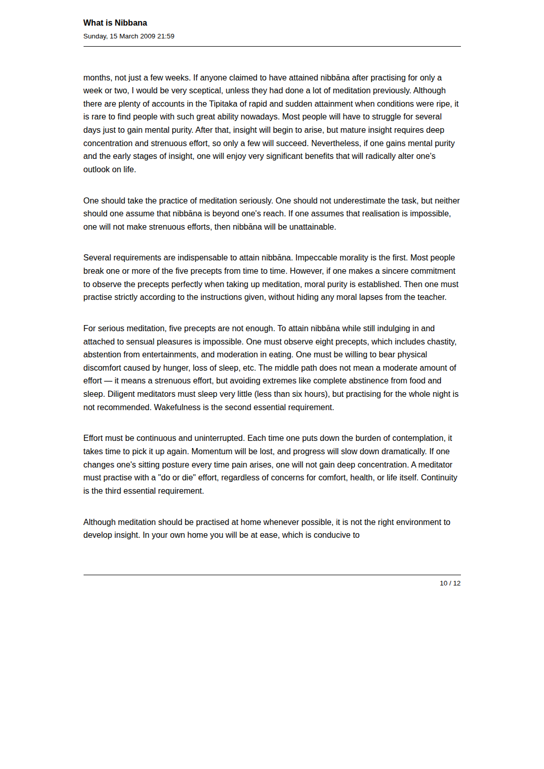What is Nibbana
Sunday, 15 March 2009 21:59
months, not just a few weeks. If anyone claimed to have attained nibbāna after practising for only a week or two, I would be very sceptical, unless they had done a lot of meditation previously. Although there are plenty of accounts in the Tipitaka of rapid and sudden attainment when conditions were ripe, it is rare to find people with such great ability nowadays. Most people will have to struggle for several days just to gain mental purity. After that, insight will begin to arise, but mature insight requires deep concentration and strenuous effort, so only a few will succeed. Nevertheless, if one gains mental purity and the early stages of insight, one will enjoy very significant benefits that will radically alter one's outlook on life.
One should take the practice of meditation seriously. One should not underestimate the task, but neither should one assume that nibbāna is beyond one's reach. If one assumes that realisation is impossible, one will not make strenuous efforts, then nibbāna will be unattainable.
Several requirements are indispensable to attain nibbāna. Impeccable morality is the first. Most people break one or more of the five precepts from time to time. However, if one makes a sincere commitment to observe the precepts perfectly when taking up meditation, moral purity is established. Then one must practise strictly according to the instructions given, without hiding any moral lapses from the teacher.
For serious meditation, five precepts are not enough. To attain nibbāna while still indulging in and attached to sensual pleasures is impossible. One must observe eight precepts, which includes chastity, abstention from entertainments, and moderation in eating. One must be willing to bear physical discomfort caused by hunger, loss of sleep, etc. The middle path does not mean a moderate amount of effort — it means a strenuous effort, but avoiding extremes like complete abstinence from food and sleep. Diligent meditators must sleep very little (less than six hours), but practising for the whole night is not recommended. Wakefulness is the second essential requirement.
Effort must be continuous and uninterrupted. Each time one puts down the burden of contemplation, it takes time to pick it up again. Momentum will be lost, and progress will slow down dramatically. If one changes one's sitting posture every time pain arises, one will not gain deep concentration. A meditator must practise with a "do or die" effort, regardless of concerns for comfort, health, or life itself. Continuity is the third essential requirement.
Although meditation should be practised at home whenever possible, it is not the right environment to develop insight. In your own home you will be at ease, which is conducive to
10 / 12